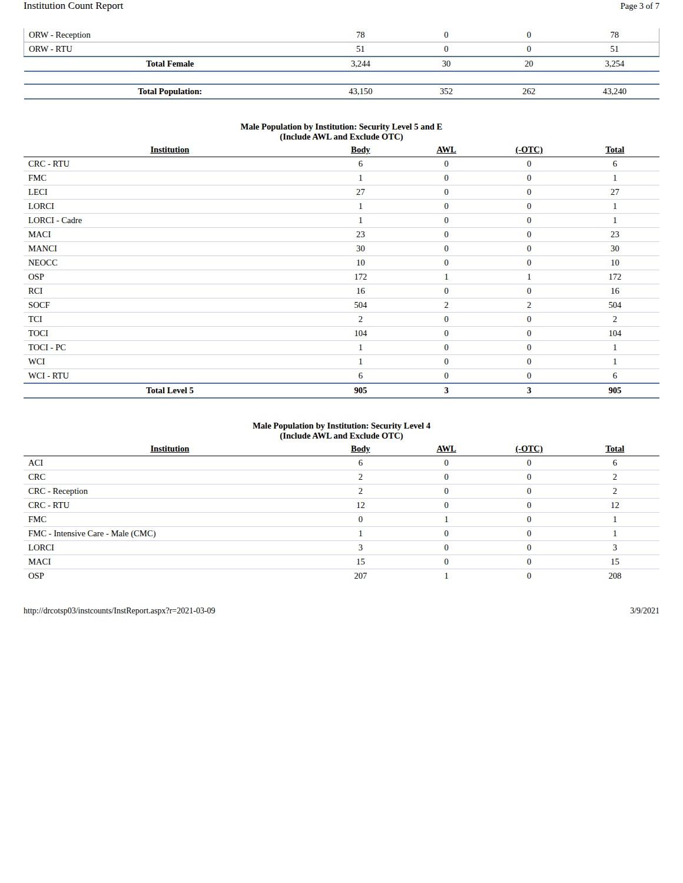Institution Count Report
Page 3 of 7
| ORW - Reception | 78 | 0 | 0 | 78 |
| ORW - RTU | 51 | 0 | 0 | 51 |
| Total Female | 3,244 | 30 | 20 | 3,254 |
| Total Population: | 43,150 | 352 | 262 | 43,240 |
Male Population by Institution: Security Level 5 and E (Include AWL and Exclude OTC)
| Institution | Body | AWL | (-OTC) | Total |
| --- | --- | --- | --- | --- |
| CRC - RTU | 6 | 0 | 0 | 6 |
| FMC | 1 | 0 | 0 | 1 |
| LECI | 27 | 0 | 0 | 27 |
| LORCI | 1 | 0 | 0 | 1 |
| LORCI - Cadre | 1 | 0 | 0 | 1 |
| MACI | 23 | 0 | 0 | 23 |
| MANCI | 30 | 0 | 0 | 30 |
| NEOCC | 10 | 0 | 0 | 10 |
| OSP | 172 | 1 | 1 | 172 |
| RCI | 16 | 0 | 0 | 16 |
| SOCF | 504 | 2 | 2 | 504 |
| TCI | 2 | 0 | 0 | 2 |
| TOCI | 104 | 0 | 0 | 104 |
| TOCI - PC | 1 | 0 | 0 | 1 |
| WCI | 1 | 0 | 0 | 1 |
| WCI - RTU | 6 | 0 | 0 | 6 |
| Total Level 5 | 905 | 3 | 3 | 905 |
Male Population by Institution: Security Level 4 (Include AWL and Exclude OTC)
| Institution | Body | AWL | (-OTC) | Total |
| --- | --- | --- | --- | --- |
| ACI | 6 | 0 | 0 | 6 |
| CRC | 2 | 0 | 0 | 2 |
| CRC - Reception | 2 | 0 | 0 | 2 |
| CRC - RTU | 12 | 0 | 0 | 12 |
| FMC | 0 | 1 | 0 | 1 |
| FMC - Intensive Care - Male (CMC) | 1 | 0 | 0 | 1 |
| LORCI | 3 | 0 | 0 | 3 |
| MACI | 15 | 0 | 0 | 15 |
| OSP | 207 | 1 | 0 | 208 |
http://drcotsp03/instcounts/InstReport.aspx?r=2021-03-09
3/9/2021